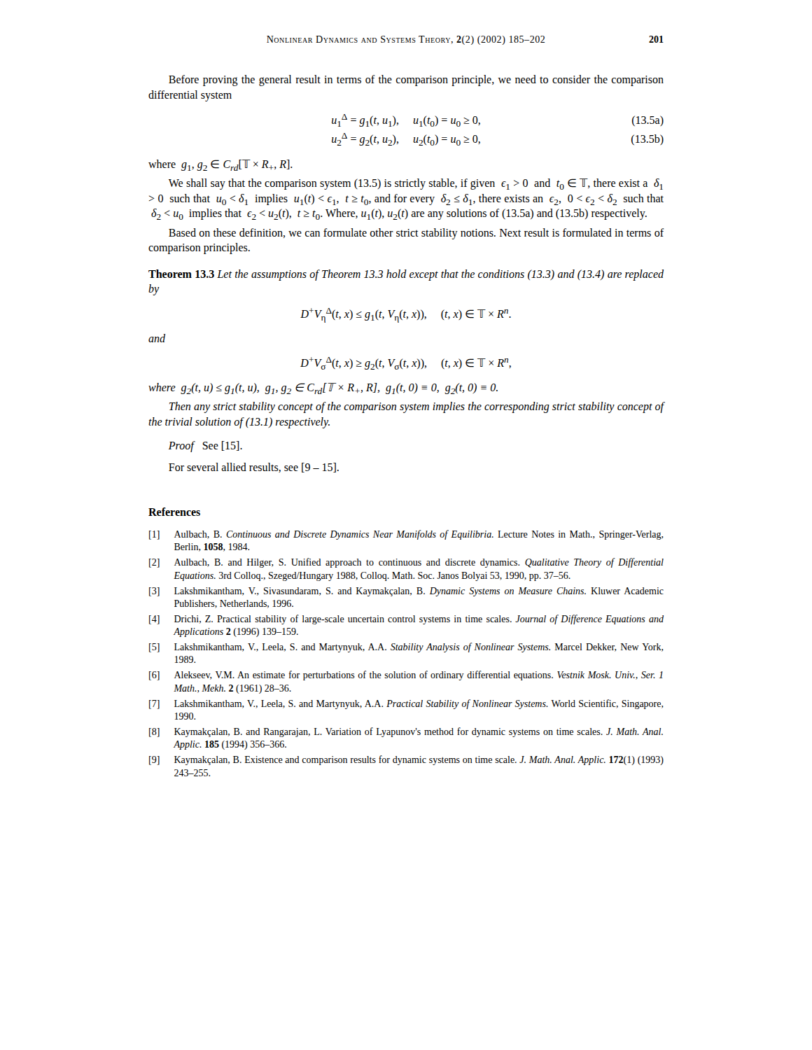Nonlinear Dynamics and Systems Theory, 2(2) (2002) 185–202
201
Before proving the general result in terms of the comparison principle, we need to consider the comparison differential system
u1Δ = g1(t, u1), u1(t0) = u0 ≥ 0,
(13.5a)
u2Δ = g2(t, u2), u2(t0) = u0 ≥ 0,
(13.5b)
where g1, g2 ∈ Crd[𝕋 × R+, R].
We shall say that the comparison system (13.5) is strictly stable, if given ϵ1 > 0 and t0 ∈ 𝕋, there exist a δ1 > 0 such that u0 < δ1 implies u1(t) < ϵ1, t ≥ t0, and for every δ2 ≤ δ1, there exists an ϵ2, 0 < ϵ2 < δ2 such that δ2 < u0 implies that ϵ2 < u2(t), t ≥ t0. Where, u1(t), u2(t) are any solutions of (13.5a) and (13.5b) respectively.
Based on these definition, we can formulate other strict stability notions. Next result is formulated in terms of comparison principles.
Theorem 13.3 Let the assumptions of Theorem 13.3 hold except that the conditions (13.3) and (13.4) are replaced by
D+VηΔ(t, x) ≤ g1(t, Vη(t, x)), (t, x) ∈ 𝕋 × Rn.
and
D+VσΔ(t, x) ≥ g2(t, Vσ(t, x)), (t, x) ∈ 𝕋 × Rn,
where g2(t, u) ≤ g1(t, u), g1, g2 ∈ Crd[𝕋 × R+, R], g1(t, 0) ≡ 0, g2(t, 0) ≡ 0.
Then any strict stability concept of the comparison system implies the corresponding strict stability concept of the trivial solution of (13.1) respectively.
Proof See [15].
For several allied results, see [9 – 15].
References
[1] Aulbach, B. Continuous and Discrete Dynamics Near Manifolds of Equilibria. Lecture Notes in Math., Springer-Verlag, Berlin, 1058, 1984.
[2] Aulbach, B. and Hilger, S. Unified approach to continuous and discrete dynamics. Qualitative Theory of Differential Equations. 3rd Colloq., Szeged/Hungary 1988, Colloq. Math. Soc. Janos Bolyai 53, 1990, pp. 37–56.
[3] Lakshmikantham, V., Sivasundaram, S. and Kaymakçalan, B. Dynamic Systems on Measure Chains. Kluwer Academic Publishers, Netherlands, 1996.
[4] Drichi, Z. Practical stability of large-scale uncertain control systems in time scales. Journal of Difference Equations and Applications 2 (1996) 139–159.
[5] Lakshmikantham, V., Leela, S. and Martynyuk, A.A. Stability Analysis of Nonlinear Systems. Marcel Dekker, New York, 1989.
[6] Alekseev, V.M. An estimate for perturbations of the solution of ordinary differential equations. Vestnik Mosk. Univ., Ser. 1 Math., Mekh. 2 (1961) 28–36.
[7] Lakshmikantham, V., Leela, S. and Martynyuk, A.A. Practical Stability of Nonlinear Systems. World Scientific, Singapore, 1990.
[8] Kaymakçalan, B. and Rangarajan, L. Variation of Lyapunov's method for dynamic systems on time scales. J. Math. Anal. Applic. 185 (1994) 356–366.
[9] Kaymakçalan, B. Existence and comparison results for dynamic systems on time scale. J. Math. Anal. Applic. 172(1) (1993) 243–255.